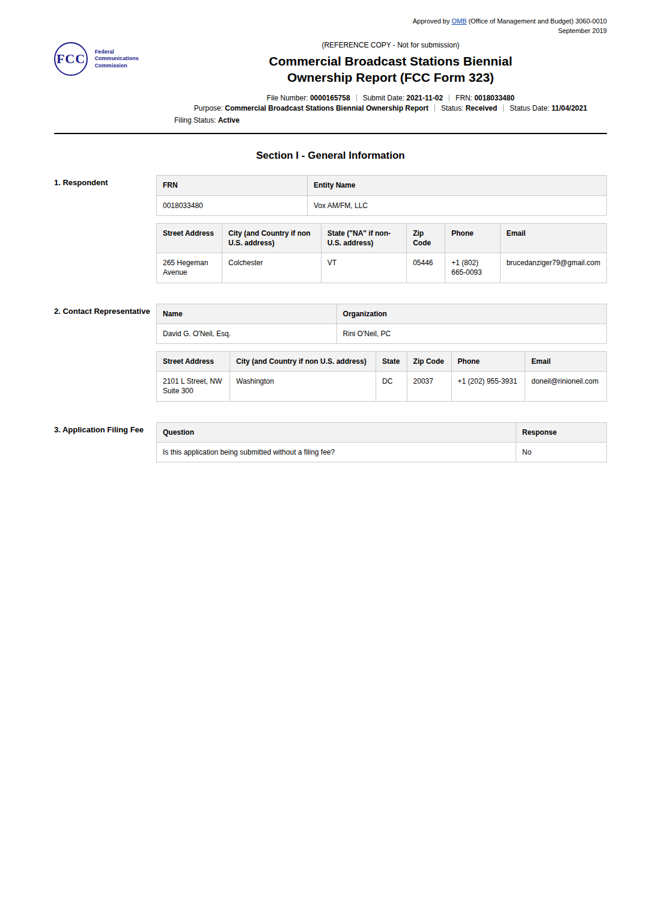Approved by OMB (Office of Management and Budget) 3060-0010
September 2019
FCC
Federal
Communications
Commission
(REFERENCE COPY - Not for submission)
Commercial Broadcast Stations Biennial
Ownership Report (FCC Form 323)
File Number: 0000165758 Submit Date: 2021-11-02 FRN: 0018033480
Purpose: Commercial Broadcast Stations Biennial Ownership Report Status: Received Status Date: 11/04/2021
Filing Status: Active
Section I - General Information
1. Respondent
| FRN | Entity Name |
| --- | --- |
| 0018033480 | Vox AM/FM, LLC |
| Street Address | City (and Country if non U.S. address) | State ("NA" if non-U.S. address) | Zip Code | Phone | Email |
| --- | --- | --- | --- | --- | --- |
| 265 Hegeman Avenue | Colchester | VT | 05446 | +1 (802) 665-0093 | brucedanziger79@gmail.com |
2. Contact Representative
| Name | Organization |
| --- | --- |
| David G. O'Neil, Esq. | Rini O'Neil, PC |
| Street Address | City (and Country if non U.S. address) | State | Zip Code | Phone | Email |
| --- | --- | --- | --- | --- | --- |
| 2101 L Street, NW Suite 300 | Washington | DC | 20037 | +1 (202) 955-3931 | doneil@rinioneil.com |
3. Application Filing Fee
| Question | Response |
| --- | --- |
| Is this application being submitted without a filing fee? | No |